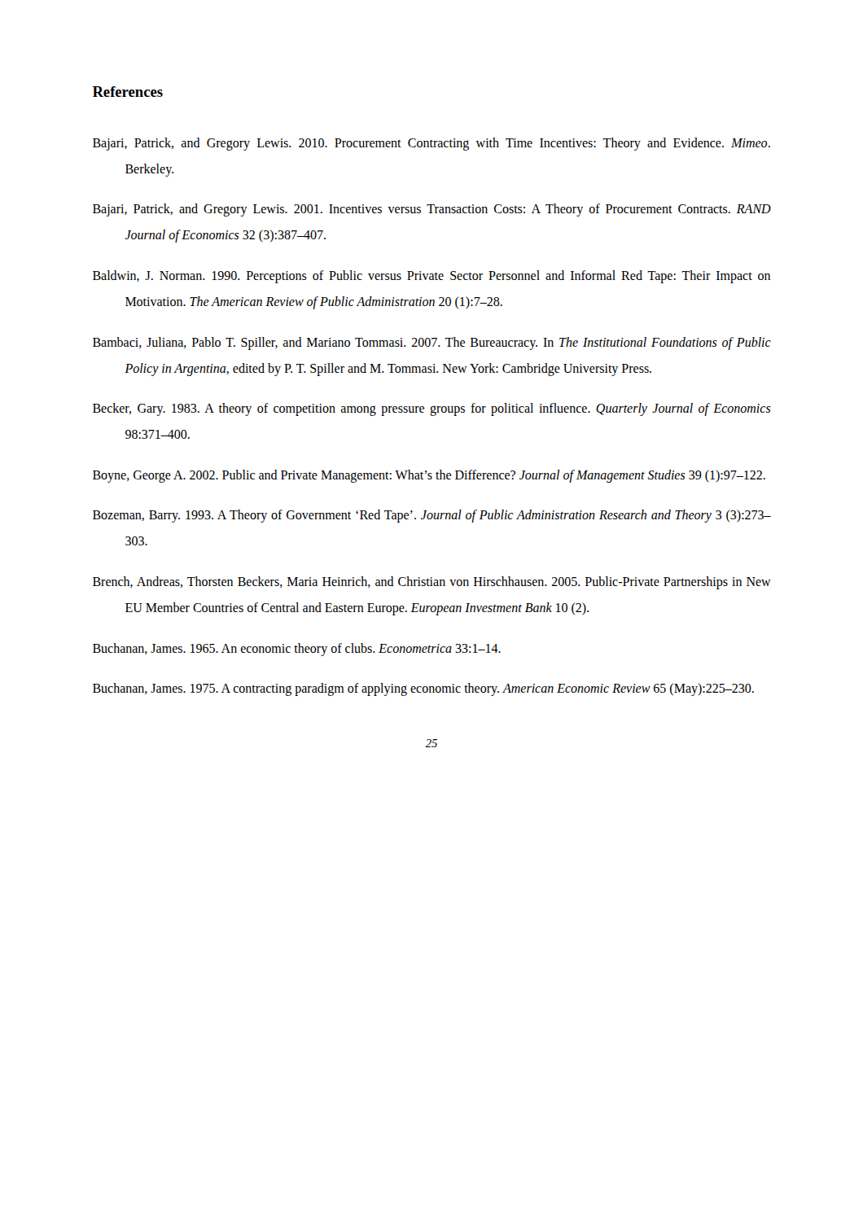References
Bajari, Patrick, and Gregory Lewis. 2010. Procurement Contracting with Time Incentives: Theory and Evidence. Mimeo. Berkeley.
Bajari, Patrick, and Gregory Lewis. 2001. Incentives versus Transaction Costs: A Theory of Procurement Contracts. RAND Journal of Economics 32 (3):387–407.
Baldwin, J. Norman. 1990. Perceptions of Public versus Private Sector Personnel and Informal Red Tape: Their Impact on Motivation. The American Review of Public Administration 20 (1):7–28.
Bambaci, Juliana, Pablo T. Spiller, and Mariano Tommasi. 2007. The Bureaucracy. In The Institutional Foundations of Public Policy in Argentina, edited by P. T. Spiller and M. Tommasi. New York: Cambridge University Press.
Becker, Gary. 1983. A theory of competition among pressure groups for political influence. Quarterly Journal of Economics 98:371–400.
Boyne, George A. 2002. Public and Private Management: What’s the Difference? Journal of Management Studies 39 (1):97–122.
Bozeman, Barry. 1993. A Theory of Government ‘Red Tape’. Journal of Public Administration Research and Theory 3 (3):273–303.
Brench, Andreas, Thorsten Beckers, Maria Heinrich, and Christian von Hirschhausen. 2005. Public-Private Partnerships in New EU Member Countries of Central and Eastern Europe. European Investment Bank 10 (2).
Buchanan, James. 1965. An economic theory of clubs. Econometrica 33:1–14.
Buchanan, James. 1975. A contracting paradigm of applying economic theory. American Economic Review 65 (May):225–230.
25